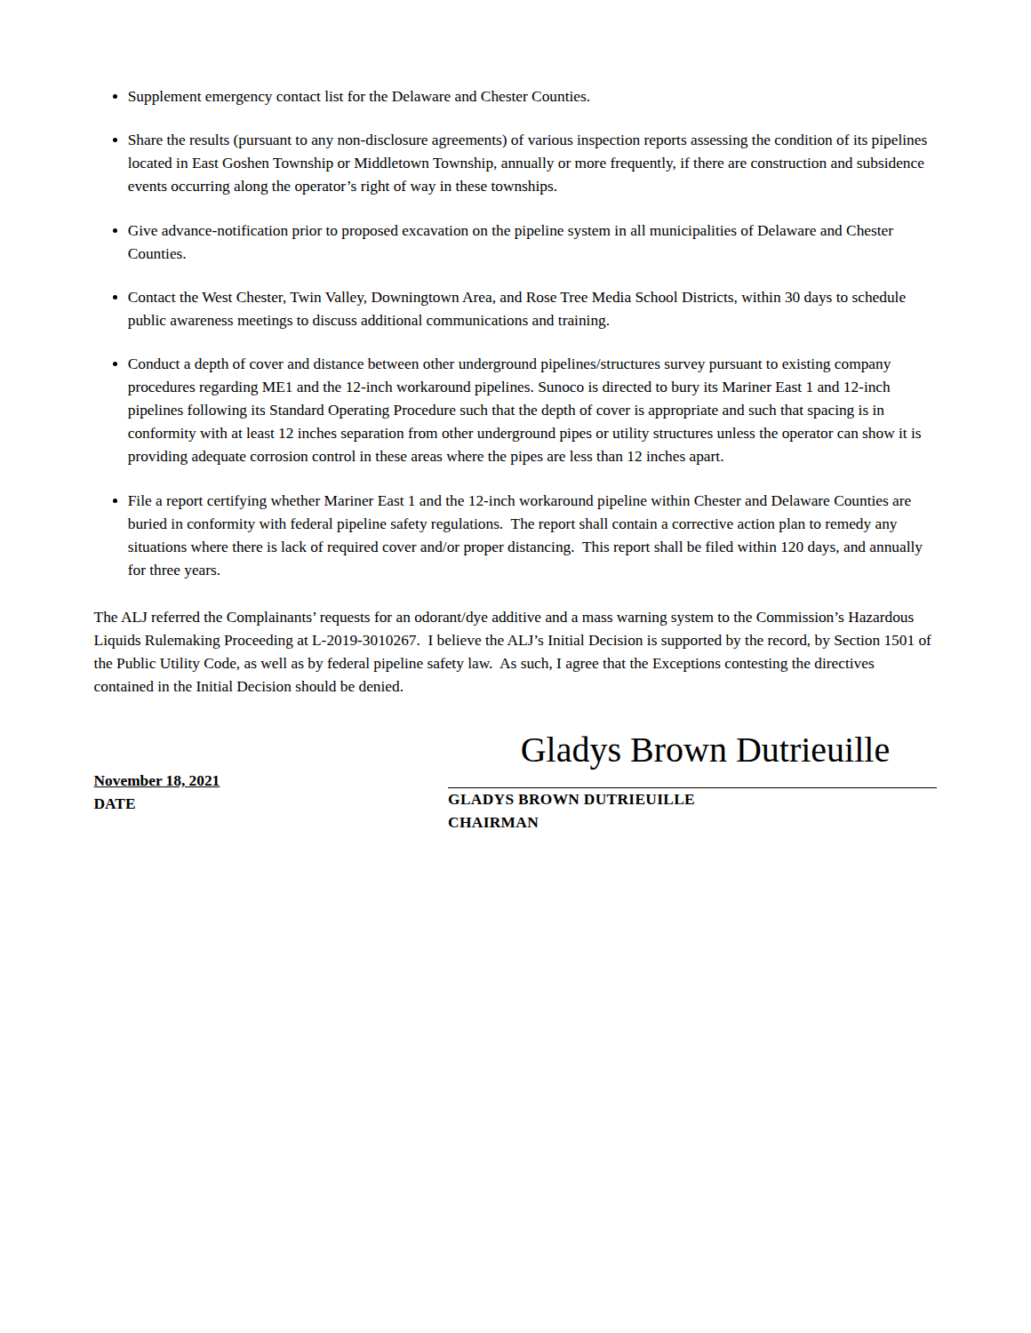Supplement emergency contact list for the Delaware and Chester Counties.
Share the results (pursuant to any non-disclosure agreements) of various inspection reports assessing the condition of its pipelines located in East Goshen Township or Middletown Township, annually or more frequently, if there are construction and subsidence events occurring along the operator’s right of way in these townships.
Give advance-notification prior to proposed excavation on the pipeline system in all municipalities of Delaware and Chester Counties.
Contact the West Chester, Twin Valley, Downingtown Area, and Rose Tree Media School Districts, within 30 days to schedule public awareness meetings to discuss additional communications and training.
Conduct a depth of cover and distance between other underground pipelines/structures survey pursuant to existing company procedures regarding ME1 and the 12-inch workaround pipelines. Sunoco is directed to bury its Mariner East 1 and 12-inch pipelines following its Standard Operating Procedure such that the depth of cover is appropriate and such that spacing is in conformity with at least 12 inches separation from other underground pipes or utility structures unless the operator can show it is providing adequate corrosion control in these areas where the pipes are less than 12 inches apart.
File a report certifying whether Mariner East 1 and the 12-inch workaround pipeline within Chester and Delaware Counties are buried in conformity with federal pipeline safety regulations. The report shall contain a corrective action plan to remedy any situations where there is lack of required cover and/or proper distancing. This report shall be filed within 120 days, and annually for three years.
The ALJ referred the Complainants’ requests for an odorant/dye additive and a mass warning system to the Commission’s Hazardous Liquids Rulemaking Proceeding at L-2019-3010267. I believe the ALJ’s Initial Decision is supported by the record, by Section 1501 of the Public Utility Code, as well as by federal pipeline safety law. As such, I agree that the Exceptions contesting the directives contained in the Initial Decision should be denied.
Gladys Brown Dutrieuille
| November 18, 2021 DATE | GLADYS BROWN DUTRIEUILLE CHAIRMAN |